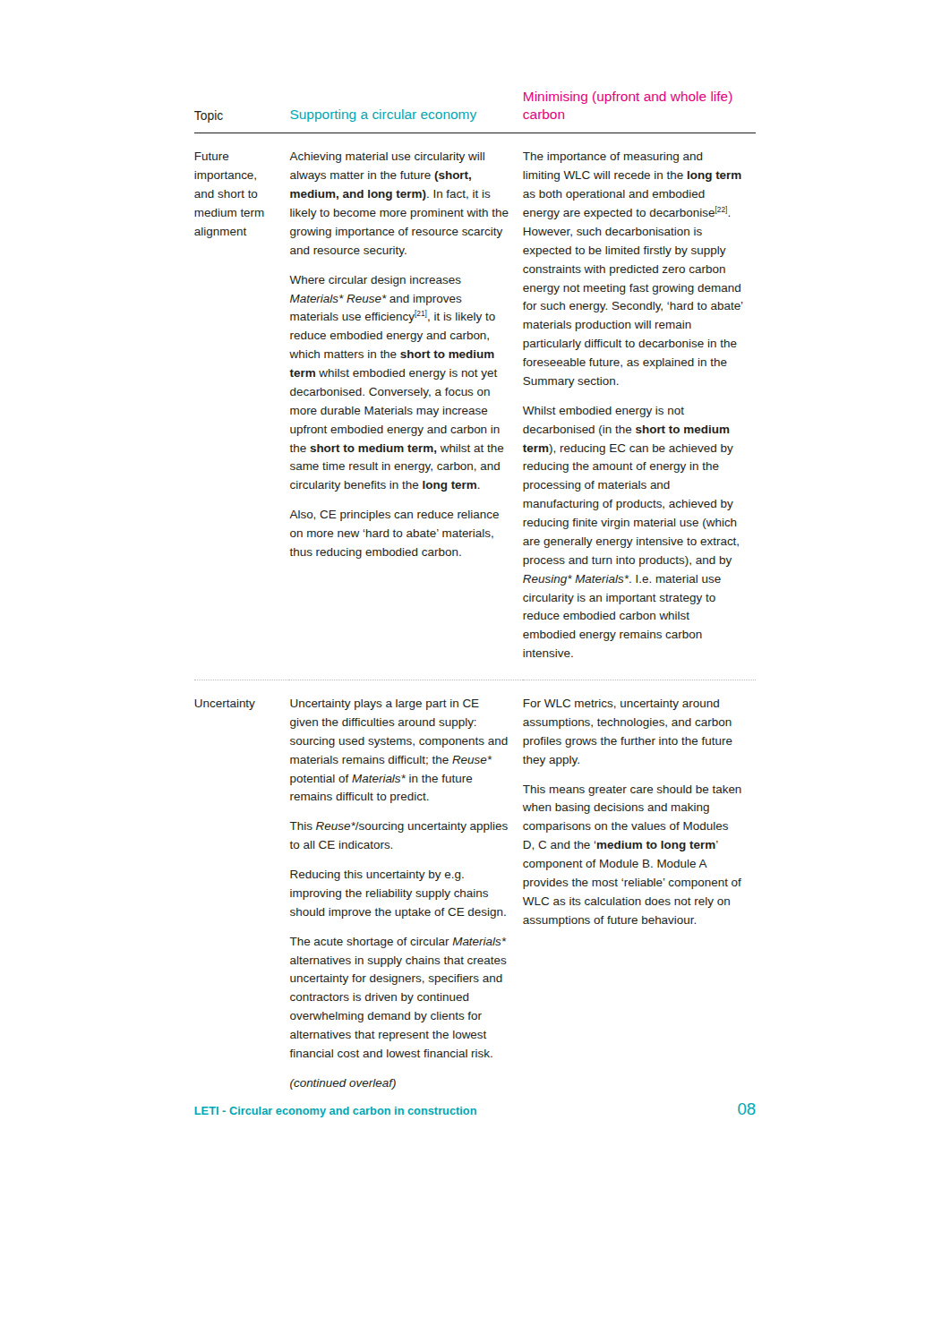| Topic | Supporting a circular economy | Minimising (upfront and whole life) carbon |
| --- | --- | --- |
| Future importance, and short to medium term alignment | Achieving material use circularity will always matter in the future (short, medium, and long term) . In fact, it is likely to become more prominent with the growing importance of resource scarcity and resource security. Where circular design increases Materials* Reuse* and improves materials use efficiency [21] , it is likely to reduce embodied energy and carbon, which matters in the short to medium term whilst embodied energy is not yet decarbonised. Conversely, a focus on more durable Materials may increase upfront embodied energy and carbon in the short to medium term, whilst at the same time result in energy, carbon, and circularity benefits in the long term . Also, CE principles can reduce reliance on more new ‘hard to abate’ materials, thus reducing embodied carbon. | The importance of measuring and limiting WLC will recede in the long term as both operational and embodied energy are expected to decarbonise [22] . However, such decarbonisation is expected to be limited firstly by supply constraints with predicted zero carbon energy not meeting fast growing demand for such energy. Secondly, ‘hard to abate’ materials production will remain particularly difficult to decarbonise in the foreseeable future, as explained in the Summary section. Whilst embodied energy is not decarbonised (in the short to medium term ), reducing EC can be achieved by reducing the amount of energy in the processing of materials and manufacturing of products, achieved by reducing finite virgin material use (which are generally energy intensive to extract, process and turn into products), and by Reusing* Materials* . I.e. material use circularity is an important strategy to reduce embodied carbon whilst embodied energy remains carbon intensive. |
| Uncertainty | Uncertainty plays a large part in CE given the difficulties around supply: sourcing used systems, components and materials remains difficult; the Reuse* potential of Materials* in the future remains difficult to predict. This Reuse* /sourcing uncertainty applies to all CE indicators. Reducing this uncertainty by e.g. improving the reliability supply chains should improve the uptake of CE design. The acute shortage of circular Materials* alternatives in supply chains that creates uncertainty for designers, specifiers and contractors is driven by continued overwhelming demand by clients for alternatives that represent the lowest financial cost and lowest financial risk. (continued overleaf) | For WLC metrics, uncertainty around assumptions, technologies, and carbon profiles grows the further into the future they apply. This means greater care should be taken when basing decisions and making comparisons on the values of Modules D, C and the ‘ medium to long term ’ component of Module B. Module A provides the most ‘reliable’ component of WLC as its calculation does not rely on assumptions of future behaviour. |
LETI - Circular economy and carbon in construction 08